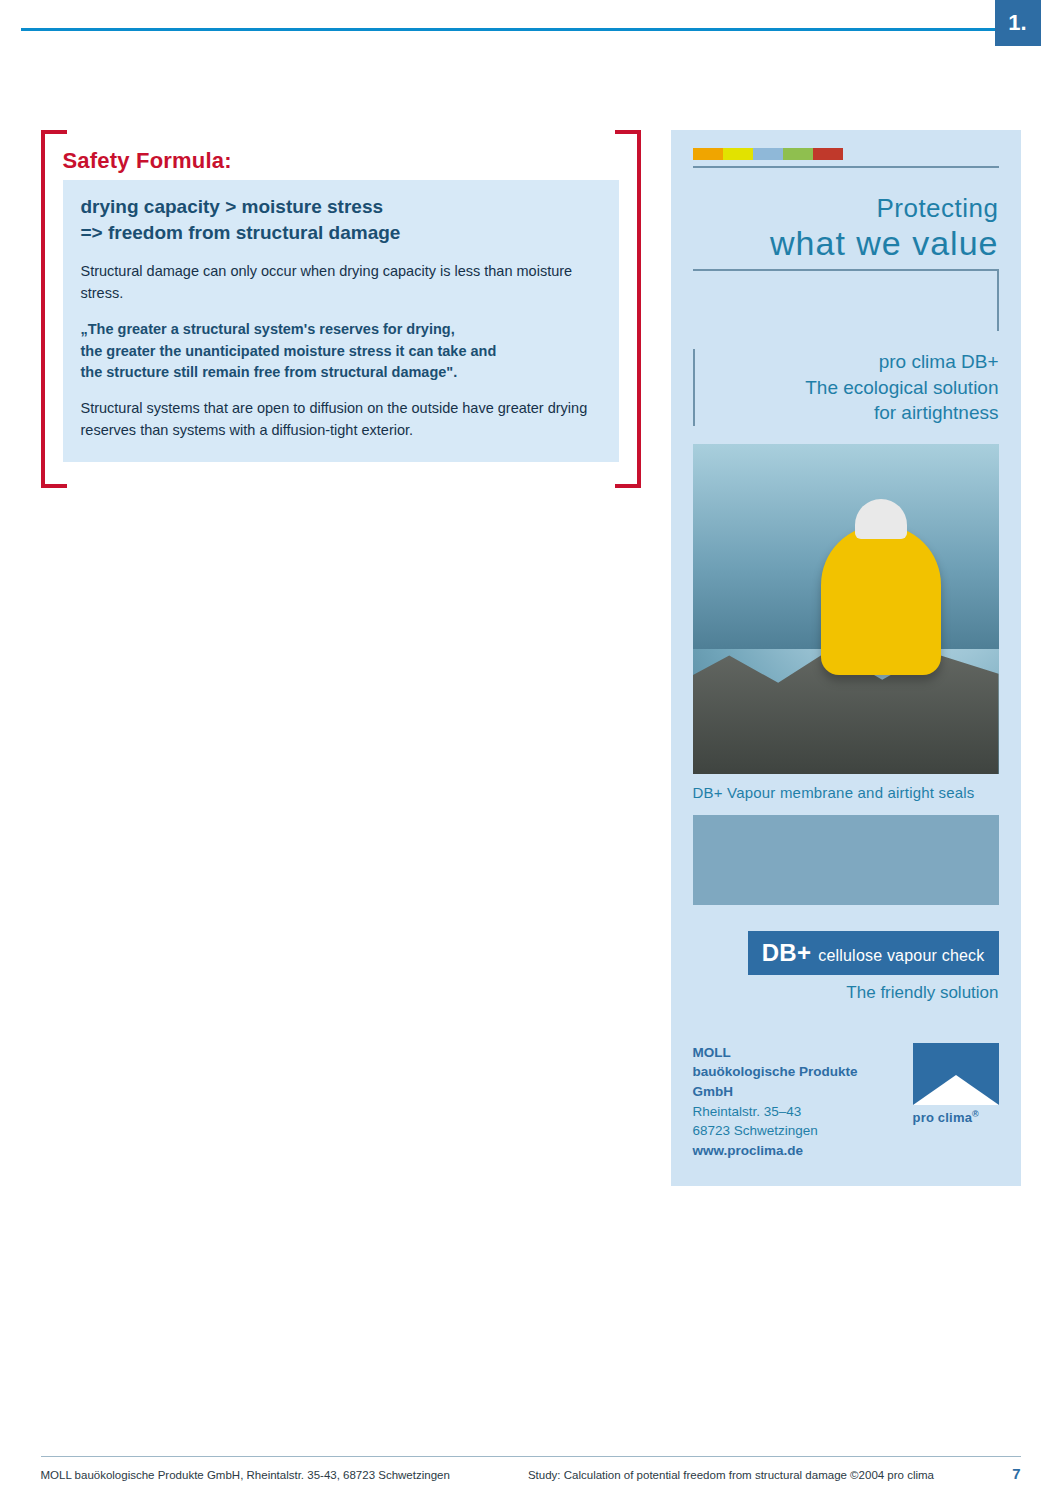1.
Safety Formula:
drying capacity > moisture stress
=> freedom from structural damage
Structural damage can only occur when drying capacity is less than moisture stress.
„The greater a structural system's reserves for drying,
the greater the unanticipated moisture stress it can take and
the structure still remain free from structural damage".
Structural systems that are open to diffusion on the outside have greater drying reserves than systems with a diffusion-tight exterior.
Protecting
what we value
pro clima DB+
The ecological solution
for airtightness
DB+ Vapour membrane and airtight seals
DB+ cellulose vapour check
The friendly solution
MOLL
bauökologische Produkte GmbH
Rheintalstr. 35–43
68723 Schwetzingen
www.proclima.de
pro clima®
MOLL bauökologische Produkte GmbH, Rheintalstr. 35-43, 68723 Schwetzingen
Study: Calculation of potential freedom from structural damage ©2004 pro clima
7